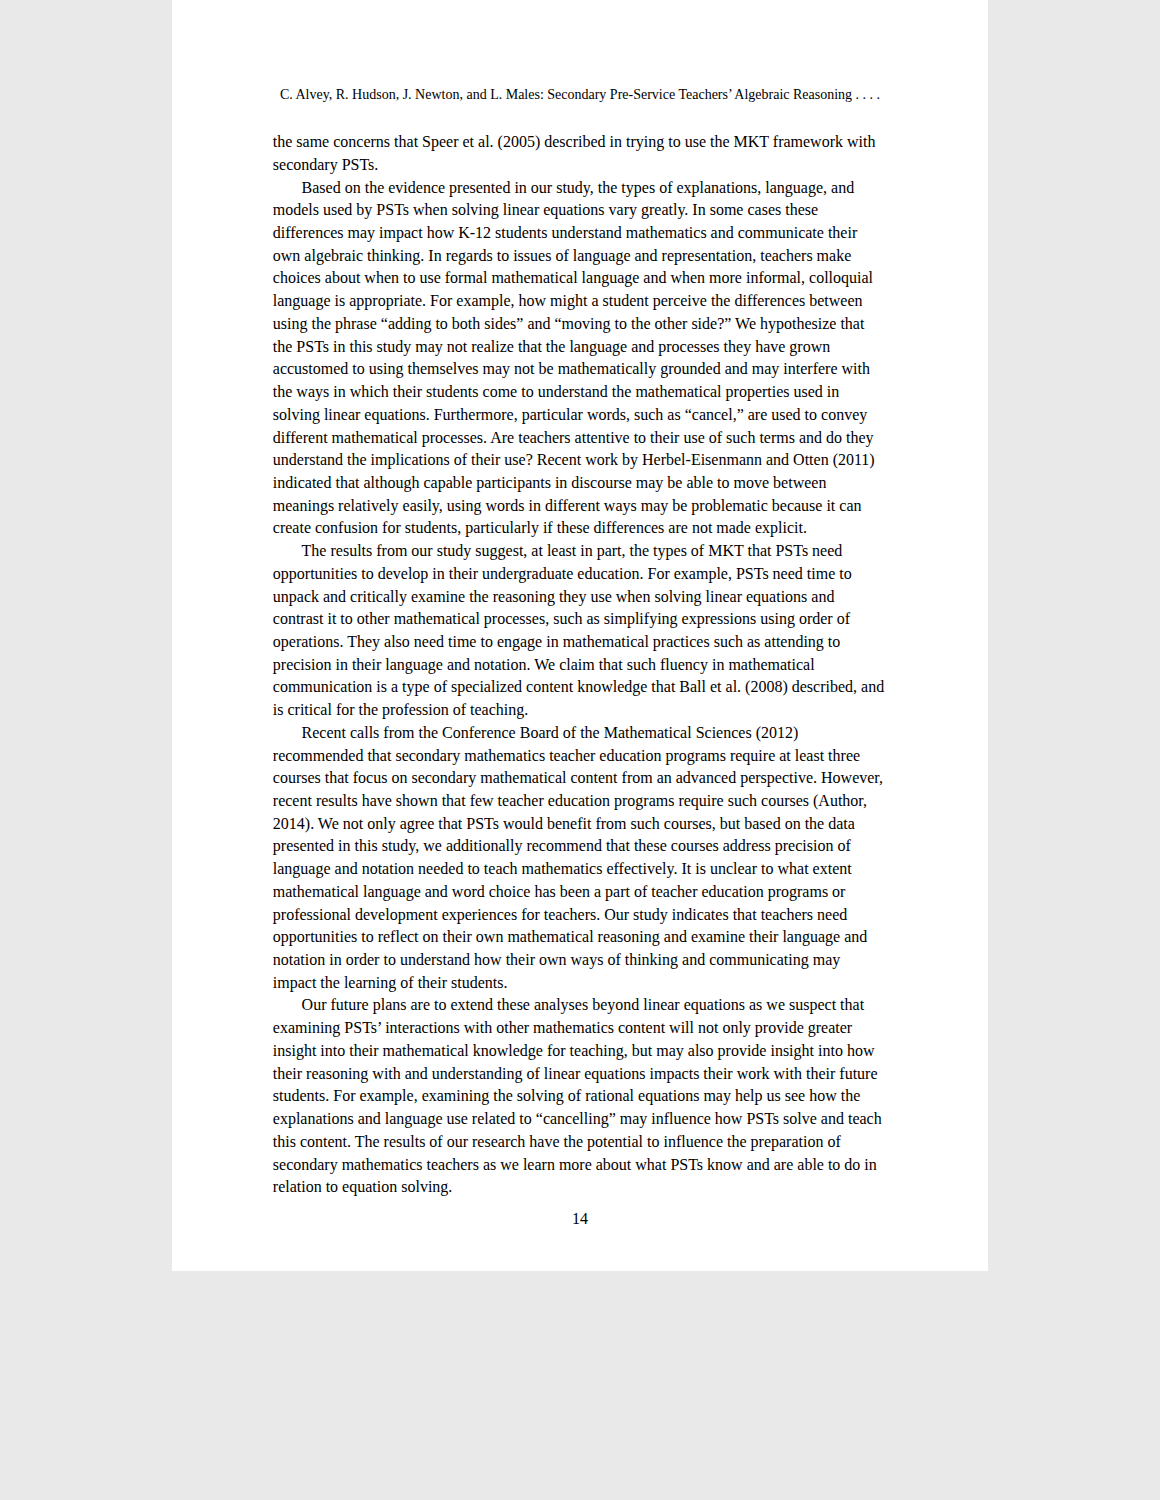C. Alvey, R. Hudson, J. Newton, and L. Males: Secondary Pre-Service Teachers’ Algebraic Reasoning . . . .
the same concerns that Speer et al. (2005) described in trying to use the MKT framework with secondary PSTs.
Based on the evidence presented in our study, the types of explanations, language, and models used by PSTs when solving linear equations vary greatly. In some cases these differences may impact how K-12 students understand mathematics and communicate their own algebraic thinking. In regards to issues of language and representation, teachers make choices about when to use formal mathematical language and when more informal, colloquial language is appropriate. For example, how might a student perceive the differences between using the phrase “adding to both sides” and “moving to the other side?” We hypothesize that the PSTs in this study may not realize that the language and processes they have grown accustomed to using themselves may not be mathematically grounded and may interfere with the ways in which their students come to understand the mathematical properties used in solving linear equations. Furthermore, particular words, such as “cancel,” are used to convey different mathematical processes. Are teachers attentive to their use of such terms and do they understand the implications of their use? Recent work by Herbel-Eisenmann and Otten (2011) indicated that although capable participants in discourse may be able to move between meanings relatively easily, using words in different ways may be problematic because it can create confusion for students, particularly if these differences are not made explicit.
The results from our study suggest, at least in part, the types of MKT that PSTs need opportunities to develop in their undergraduate education. For example, PSTs need time to unpack and critically examine the reasoning they use when solving linear equations and contrast it to other mathematical processes, such as simplifying expressions using order of operations. They also need time to engage in mathematical practices such as attending to precision in their language and notation. We claim that such fluency in mathematical communication is a type of specialized content knowledge that Ball et al. (2008) described, and is critical for the profession of teaching.
Recent calls from the Conference Board of the Mathematical Sciences (2012) recommended that secondary mathematics teacher education programs require at least three courses that focus on secondary mathematical content from an advanced perspective. However, recent results have shown that few teacher education programs require such courses (Author, 2014). We not only agree that PSTs would benefit from such courses, but based on the data presented in this study, we additionally recommend that these courses address precision of language and notation needed to teach mathematics effectively. It is unclear to what extent mathematical language and word choice has been a part of teacher education programs or professional development experiences for teachers. Our study indicates that teachers need opportunities to reflect on their own mathematical reasoning and examine their language and notation in order to understand how their own ways of thinking and communicating may impact the learning of their students.
Our future plans are to extend these analyses beyond linear equations as we suspect that examining PSTs’ interactions with other mathematics content will not only provide greater insight into their mathematical knowledge for teaching, but may also provide insight into how their reasoning with and understanding of linear equations impacts their work with their future students. For example, examining the solving of rational equations may help us see how the explanations and language use related to “cancelling” may influence how PSTs solve and teach this content. The results of our research have the potential to influence the preparation of secondary mathematics teachers as we learn more about what PSTs know and are able to do in relation to equation solving.
14